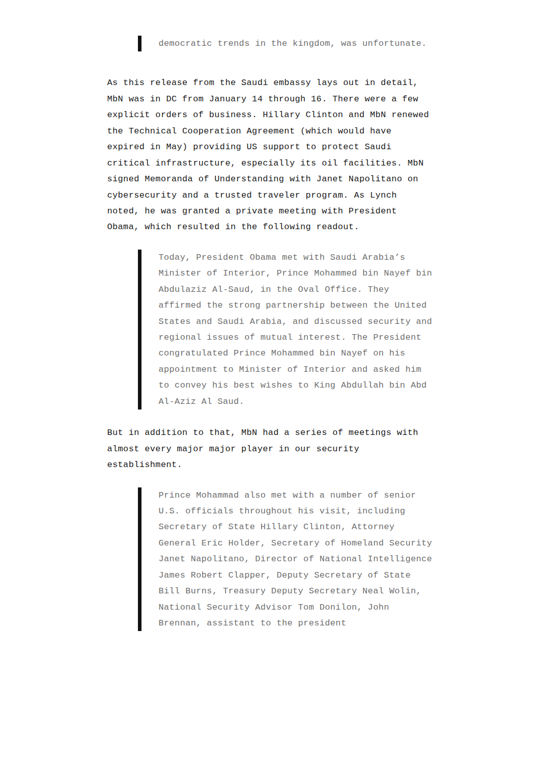democratic trends in the kingdom, was unfortunate.
As this release from the Saudi embassy lays out in detail, MbN was in DC from January 14 through 16. There were a few explicit orders of business. Hillary Clinton and MbN renewed the Technical Cooperation Agreement (which would have expired in May) providing US support to protect Saudi critical infrastructure, especially its oil facilities. MbN signed Memoranda of Understanding with Janet Napolitano on cybersecurity and a trusted traveler program. As Lynch noted, he was granted a private meeting with President Obama, which resulted in the following readout.
Today, President Obama met with Saudi Arabia’s Minister of Interior, Prince Mohammed bin Nayef bin Abdulaziz Al-Saud, in the Oval Office. They affirmed the strong partnership between the United States and Saudi Arabia, and discussed security and regional issues of mutual interest. The President congratulated Prince Mohammed bin Nayef on his appointment to Minister of Interior and asked him to convey his best wishes to King Abdullah bin Abd Al-Aziz Al Saud.
But in addition to that, MbN had a series of meetings with almost every major major player in our security establishment.
Prince Mohammad also met with a number of senior U.S. officials throughout his visit, including Secretary of State Hillary Clinton, Attorney General Eric Holder, Secretary of Homeland Security Janet Napolitano, Director of National Intelligence James Robert Clapper, Deputy Secretary of State Bill Burns, Treasury Deputy Secretary Neal Wolin, National Security Advisor Tom Donilon, John Brennan, assistant to the president